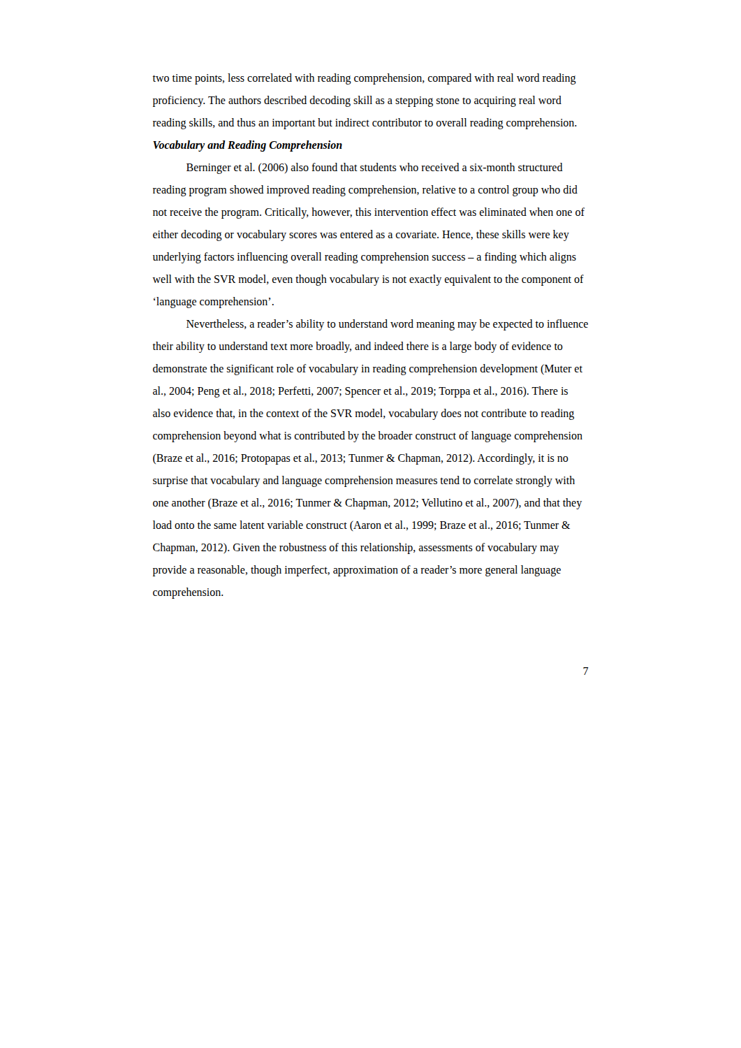two time points, less correlated with reading comprehension, compared with real word reading proficiency. The authors described decoding skill as a stepping stone to acquiring real word reading skills, and thus an important but indirect contributor to overall reading comprehension.
Vocabulary and Reading Comprehension
Berninger et al. (2006) also found that students who received a six-month structured reading program showed improved reading comprehension, relative to a control group who did not receive the program. Critically, however, this intervention effect was eliminated when one of either decoding or vocabulary scores was entered as a covariate. Hence, these skills were key underlying factors influencing overall reading comprehension success – a finding which aligns well with the SVR model, even though vocabulary is not exactly equivalent to the component of ‘language comprehension’.
Nevertheless, a reader’s ability to understand word meaning may be expected to influence their ability to understand text more broadly, and indeed there is a large body of evidence to demonstrate the significant role of vocabulary in reading comprehension development (Muter et al., 2004; Peng et al., 2018; Perfetti, 2007; Spencer et al., 2019; Torppa et al., 2016). There is also evidence that, in the context of the SVR model, vocabulary does not contribute to reading comprehension beyond what is contributed by the broader construct of language comprehension (Braze et al., 2016; Protopapas et al., 2013; Tunmer & Chapman, 2012). Accordingly, it is no surprise that vocabulary and language comprehension measures tend to correlate strongly with one another (Braze et al., 2016; Tunmer & Chapman, 2012; Vellutino et al., 2007), and that they load onto the same latent variable construct (Aaron et al., 1999; Braze et al., 2016; Tunmer & Chapman, 2012). Given the robustness of this relationship, assessments of vocabulary may provide a reasonable, though imperfect, approximation of a reader’s more general language comprehension.
7